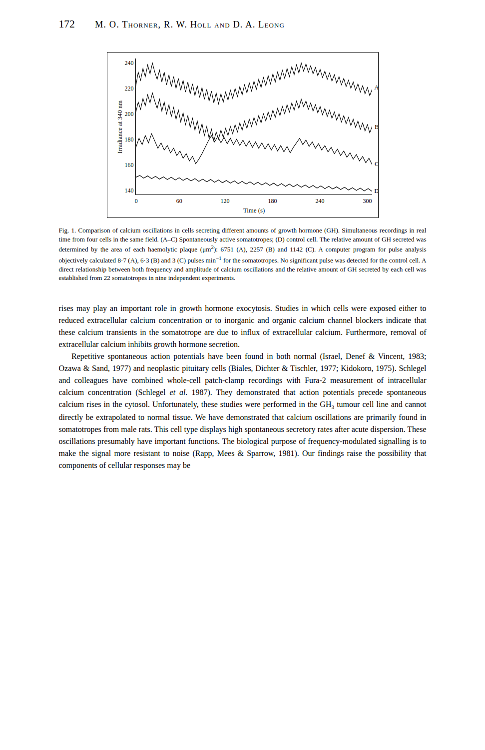172 M. O. Thorner, R. W. Holl and D. A. Leong
Irradiance at 340 nm
240 220 200 180 160 140
A B C D
0 60 120 180 240 300
Time (s)
Fig. 1. Comparison of calcium oscillations in cells secreting different amounts of growth hormone (GH). Simultaneous recordings in real time from four cells in the same field. (A–C) Spontaneously active somatotropes; (D) control cell. The relative amount of GH secreted was determined by the area of each haemolytic plaque (μm2): 6751 (A), 2257 (B) and 1142 (C). A computer program for pulse analysis objectively calculated 8·7 (A), 6·3 (B) and 3 (C) pulses min−1 for the somatotropes. No significant pulse was detected for the control cell. A direct relationship between both frequency and amplitude of calcium oscillations and the relative amount of GH secreted by each cell was established from 22 somatotropes in nine independent experiments.
rises may play an important role in growth hormone exocytosis. Studies in which cells were exposed either to reduced extracellular calcium concentration or to inorganic and organic calcium channel blockers indicate that these calcium transients in the somatotrope are due to influx of extracellular calcium. Furthermore, removal of extracellular calcium inhibits growth hormone secretion.
Repetitive spontaneous action potentials have been found in both normal (Israel, Denef & Vincent, 1983; Ozawa & Sand, 1977) and neoplastic pituitary cells (Biales, Dichter & Tischler, 1977; Kidokoro, 1975). Schlegel and colleagues have combined whole-cell patch-clamp recordings with Fura-2 measurement of intracellular calcium concentration (Schlegel et al. 1987). They demonstrated that action potentials precede spontaneous calcium rises in the cytosol. Unfortunately, these studies were performed in the GH3 tumour cell line and cannot directly be extrapolated to normal tissue. We have demonstrated that calcium oscillations are primarily found in somatotropes from male rats. This cell type displays high spontaneous secretory rates after acute dispersion. These oscillations presumably have important functions. The biological purpose of frequency-modulated signalling is to make the signal more resistant to noise (Rapp, Mees & Sparrow, 1981). Our findings raise the possibility that components of cellular responses may be